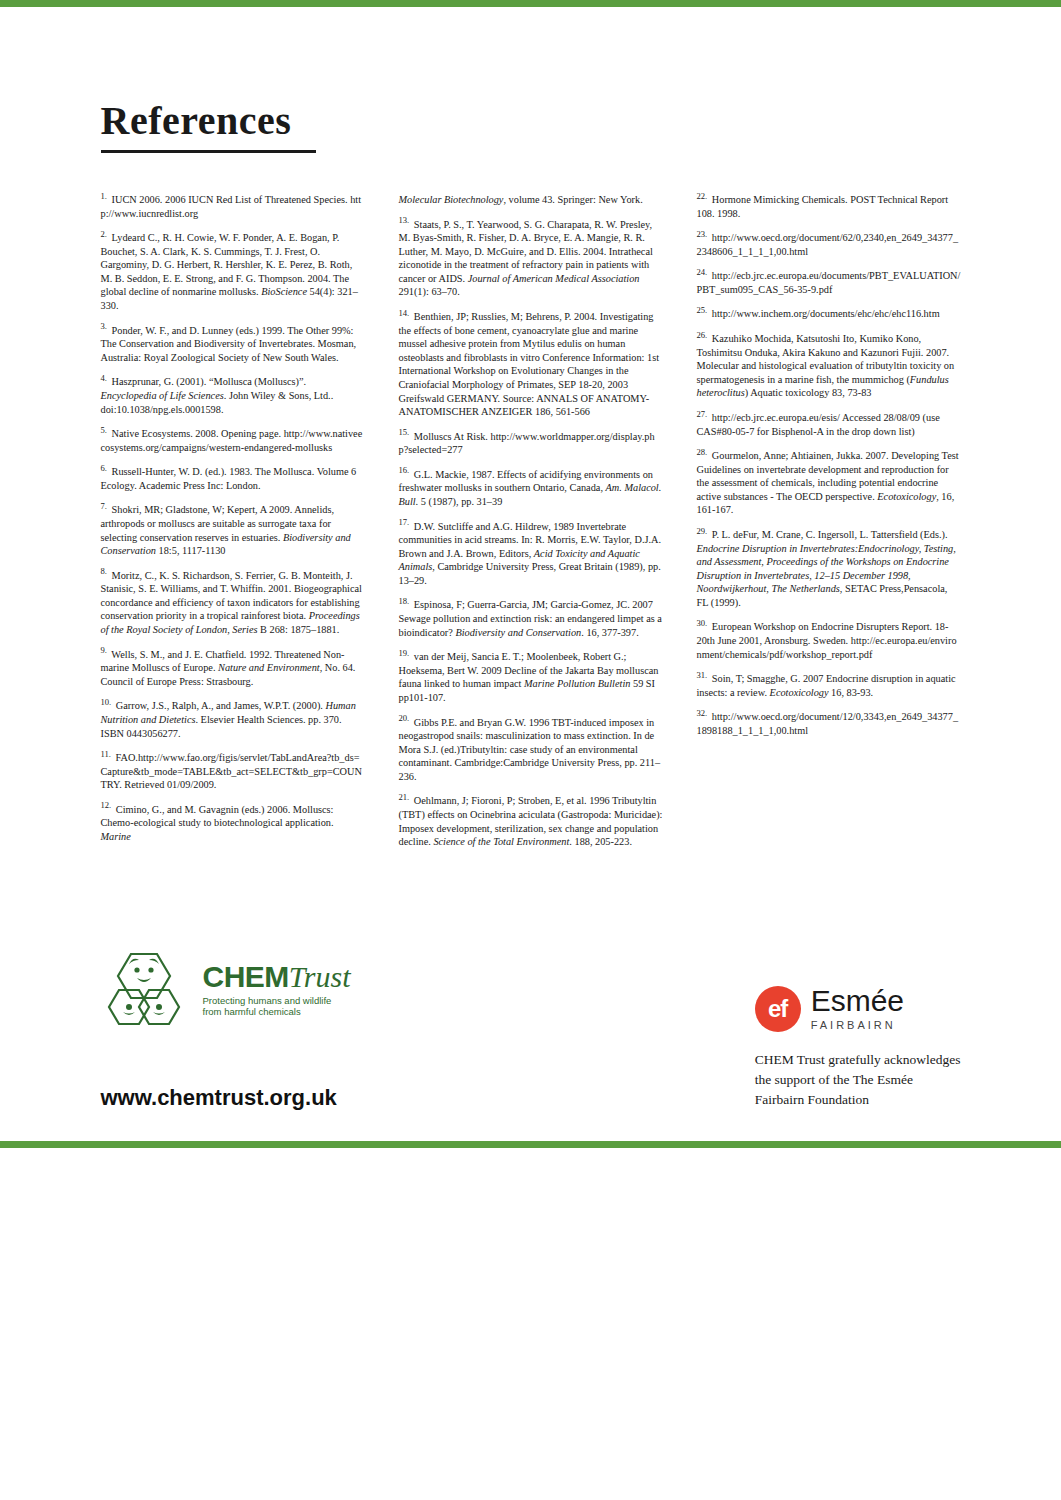References
1. IUCN 2006. 2006 IUCN Red List of Threatened Species. http://www.iucnredlist.org
2. Lydeard C., R. H. Cowie, W. F. Ponder, A. E. Bogan, P. Bouchet, S. A. Clark, K. S. Cummings, T. J. Frest, O. Gargominy, D. G. Herbert, R. Hershler, K. E. Perez, B. Roth, M. B. Seddon, E. E. Strong, and F. G. Thompson. 2004. The global decline of nonmarine mollusks. BioScience 54(4): 321–330.
3. Ponder, W. F., and D. Lunney (eds.) 1999. The Other 99%: The Conservation and Biodiversity of Invertebrates. Mosman, Australia: Royal Zoological Society of New South Wales.
4. Haszprunar, G. (2001). “Mollusca (Molluscs)”. Encyclopedia of Life Sciences. John Wiley & Sons, Ltd.. doi:10.1038/npg.els.0001598.
5. Native Ecosystems. 2008. Opening page. http://www.nativeecosystems.org/campaigns/western-endangered-mollusks
6. Russell-Hunter, W. D. (ed.). 1983. The Mollusca. Volume 6 Ecology. Academic Press Inc: London.
7. Shokri, MR; Gladstone, W; Kepert, A 2009. Annelids, arthropods or molluscs are suitable as surrogate taxa for selecting conservation reserves in estuaries. Biodiversity and Conservation 18:5, 1117-1130
8. Moritz, C., K. S. Richardson, S. Ferrier, G. B. Monteith, J. Stanisic, S. E. Williams, and T. Whiffin. 2001. Biogeographical concordance and efficiency of taxon indicators for establishing conservation priority in a tropical rainforest biota. Proceedings of the Royal Society of London, Series B 268: 1875–1881.
9. Wells, S. M., and J. E. Chatfield. 1992. Threatened Non-marine Molluscs of Europe. Nature and Environment, No. 64. Council of Europe Press: Strasbourg.
10. Garrow, J.S., Ralph, A., and James, W.P.T. (2000). Human Nutrition and Dietetics. Elsevier Health Sciences. pp. 370. ISBN 0443056277.
11. FAO.http://www.fao.org/figis/servlet/TabLandArea?tb_ds=Capture&tb_mode=TABLE&tb_act=SELECT&tb_grp=COUNTRY. Retrieved 01/09/2009.
12. Cimino, G., and M. Gavagnin (eds.) 2006. Molluscs: Chemo-ecological study to biotechnological application. Marine
Molecular Biotechnology, volume 43. Springer: New York.
13. Staats, P. S., T. Yearwood, S. G. Charapata, R. W. Presley, M. Byas-Smith, R. Fisher, D. A. Bryce, E. A. Mangie, R. R. Luther, M. Mayo, D. McGuire, and D. Ellis. 2004. Intrathecal ziconotide in the treatment of refractory pain in patients with cancer or AIDS. Journal of American Medical Association 291(1): 63–70.
14. Benthien, JP; Russlies, M; Behrens, P. 2004. Investigating the effects of bone cement, cyanoacrylate glue and marine mussel adhesive protein from Mytilus edulis on human osteoblasts and fibroblasts in vitro Conference Information: 1st International Workshop on Evolutionary Changes in the Craniofacial Morphology of Primates, SEP 18-20, 2003 Greifswald GERMANY. Source: ANNALS OF ANATOMY-ANATOMISCHER ANZEIGER 186, 561-566
15. Molluscs At Risk. http://www.worldmapper.org/display.php?selected=277
16. G.L. Mackie, 1987. Effects of acidifying environments on freshwater mollusks in southern Ontario, Canada, Am. Malacol. Bull. 5 (1987), pp. 31–39
17. D.W. Sutcliffe and A.G. Hildrew, 1989 Invertebrate communities in acid streams. In: R. Morris, E.W. Taylor, D.J.A. Brown and J.A. Brown, Editors, Acid Toxicity and Aquatic Animals, Cambridge University Press, Great Britain (1989), pp. 13–29.
18. Espinosa, F; Guerra-Garcia, JM; Garcia-Gomez, JC. 2007 Sewage pollution and extinction risk: an endangered limpet as a bioindicator? Biodiversity and Conservation. 16, 377-397.
19. van der Meij, Sancia E. T.; Moolenbeek, Robert G.; Hoeksema, Bert W. 2009 Decline of the Jakarta Bay molluscan fauna linked to human impact Marine Pollution Bulletin 59 SI pp101-107.
20. Gibbs P.E. and Bryan G.W. 1996 TBT-induced imposex in neogastropod snails: masculinization to mass extinction. In de Mora S.J. (ed.)Tributyltin: case study of an environmental contaminant. Cambridge:Cambridge University Press, pp. 211–236.
21. Oehlmann, J; Fioroni, P; Stroben, E, et al. 1996 Tributyltin (TBT) effects on Ocinebrina aciculata (Gastropoda: Muricidae): Imposex development, sterilization, sex change and population decline. Science of the Total Environment. 188, 205-223.
22. Hormone Mimicking Chemicals. POST Technical Report 108. 1998.
23. http://www.oecd.org/document/62/0,2340,en_2649_34377_2348606_1_1_1_1,00.html
24. http://ecb.jrc.ec.europa.eu/documents/PBT_EVALUATION/PBT_sum095_CAS_56-35-9.pdf
25. http://www.inchem.org/documents/ehc/ehc/ehc116.htm
26. Kazuhiko Mochida, Katsutoshi Ito, Kumiko Kono, Toshimitsu Onduka, Akira Kakuno and Kazunori Fujii. 2007. Molecular and histological evaluation of tributyltin toxicity on spermatogenesis in a marine fish, the mummichog (Fundulus heteroclitus) Aquatic toxicology 83, 73-83
27. http://ecb.jrc.ec.europa.eu/esis/ Accessed 28/08/09 (use CAS#80-05-7 for Bisphenol-A in the drop down list)
28. Gourmelon, Anne; Ahtiainen, Jukka. 2007. Developing Test Guidelines on invertebrate development and reproduction for the assessment of chemicals, including potential endocrine active substances - The OECD perspective. Ecotoxicology, 16, 161-167.
29. P. L. deFur, M. Crane, C. Ingersoll, L. Tattersfield (Eds.). Endocrine Disruption in Invertebrates:Endocrinology, Testing, and Assessment, Proceedings of the Workshops on Endocrine Disruption in Invertebrates, 12–15 December 1998, Noordwijkerhout, The Netherlands, SETAC Press,Pensacola, FL (1999).
30. European Workshop on Endocrine Disrupters Report. 18-20th June 2001, Aronsburg. Sweden. http://ec.europa.eu/environment/chemicals/pdf/workshop_report.pdf
31. Soin, T; Smagghe, G. 2007 Endocrine disruption in aquatic insects: a review. Ecotoxicology 16, 83-93.
32. http://www.oecd.org/document/12/0,3343,en_2649_34377_1898188_1_1_1_1,00.html
CHEM Trust
Protecting humans and wildlife
from harmful chemicals
www.chemtrust.org.uk
ef
EsméeFAIRBAIRN
CHEM Trust gratefully acknowledges
the support of the The Esmée
Fairbairn Foundation